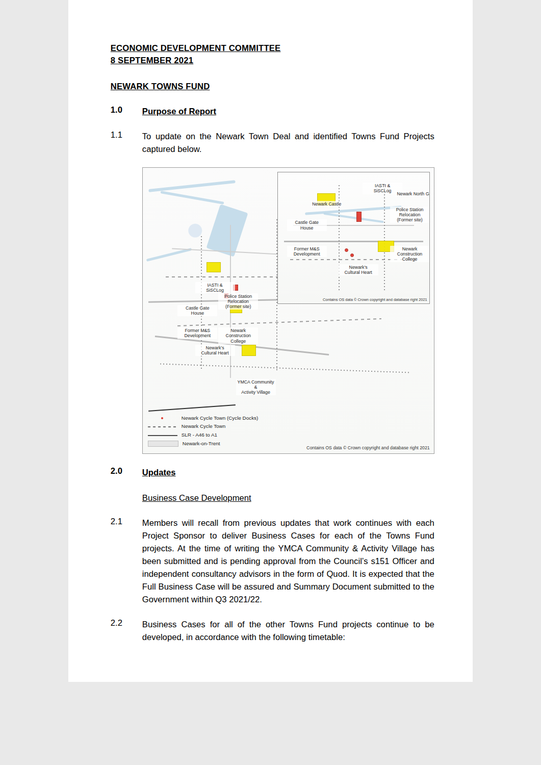ECONOMIC DEVELOPMENT COMMITTEE
8 SEPTEMBER 2021
NEWARK TOWNS FUND
1.0
Purpose of Report
1.1
To update on the Newark Town Deal and identified Towns Fund Projects captured below.
IASTI &
SiSCLog
Castle Gate
House
Police Station
Relocation
(Former site)
Former M&S
Development
Newark
Construction
College
Newark’s
Cultural Heart
YMCA Community &
Activity Village
IASTI &
SiSCLog
Newark Castle
Newark North Gate
Castle Gate
House
Police Station
Relocation
(Former site)
Former M&S
Development
Newark’s
Cultural Heart
Newark
Construction
College
Contains OS data © Crown copyright and database right 2021
Newark Cycle Town (Cycle Docks)
Newark Cycle Town
SLR - A46 to A1
Newark-on-Trent
Contains OS data © Crown copyright and database right 2021
2.0
Updates
Business Case Development
2.1
Members will recall from previous updates that work continues with each Project Sponsor to deliver Business Cases for each of the Towns Fund projects. At the time of writing the YMCA Community & Activity Village has been submitted and is pending approval from the Council’s s151 Officer and independent consultancy advisors in the form of Quod. It is expected that the Full Business Case will be assured and Summary Document submitted to the Government within Q3 2021/22.
2.2
Business Cases for all of the other Towns Fund projects continue to be developed, in accordance with the following timetable: